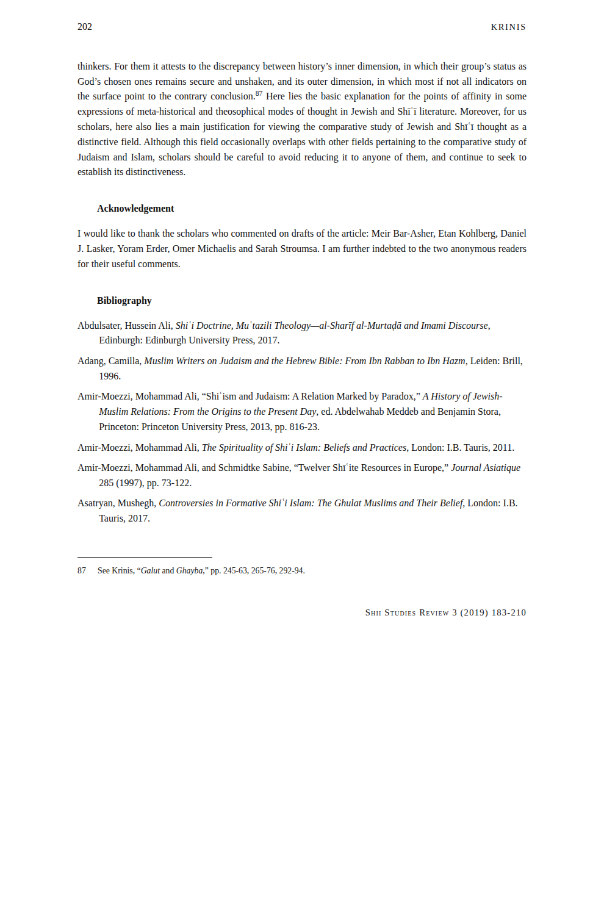202 Krinis
thinkers. For them it attests to the discrepancy between history’s inner dimension, in which their group’s status as God’s chosen ones remains secure and unshaken, and its outer dimension, in which most if not all indicators on the surface point to the contrary conclusion.87 Here lies the basic explanation for the points of affinity in some expressions of meta-historical and theosophical modes of thought in Jewish and Shīʿī literature. Moreover, for us scholars, here also lies a main justification for viewing the comparative study of Jewish and Shīʿī thought as a distinctive field. Although this field occasionally overlaps with other fields pertaining to the comparative study of Judaism and Islam, scholars should be careful to avoid reducing it to anyone of them, and continue to seek to establish its distinctiveness.
Acknowledgement
I would like to thank the scholars who commented on drafts of the article: Meir Bar-Asher, Etan Kohlberg, Daniel J. Lasker, Yoram Erder, Omer Michaelis and Sarah Stroumsa. I am further indebted to the two anonymous readers for their useful comments.
Bibliography
Abdulsater, Hussein Ali, Shiʿi Doctrine, Muʿtazili Theology—al-Sharīf al-Murtaḍā and Imami Discourse, Edinburgh: Edinburgh University Press, 2017.
Adang, Camilla, Muslim Writers on Judaism and the Hebrew Bible: From Ibn Rabban to Ibn Hazm, Leiden: Brill, 1996.
Amir-Moezzi, Mohammad Ali, “Shiʿism and Judaism: A Relation Marked by Paradox,” A History of Jewish-Muslim Relations: From the Origins to the Present Day, ed. Abdelwahab Meddeb and Benjamin Stora, Princeton: Princeton University Press, 2013, pp. 816-23.
Amir-Moezzi, Mohammad Ali, The Spirituality of Shiʿi Islam: Beliefs and Practices, London: I.B. Tauris, 2011.
Amir-Moezzi, Mohammad Ali, and Schmidtke Sabine, “Twelver Shīʿite Resources in Europe,” Journal Asiatique 285 (1997), pp. 73-122.
Asatryan, Mushegh, Controversies in Formative Shiʿi Islam: The Ghulat Muslims and Their Belief, London: I.B. Tauris, 2017.
87 See Krinis, “Galut and Ghayba,” pp. 245-63, 265-76, 292-94.
Shii Studies Review 3 (2019) 183-210